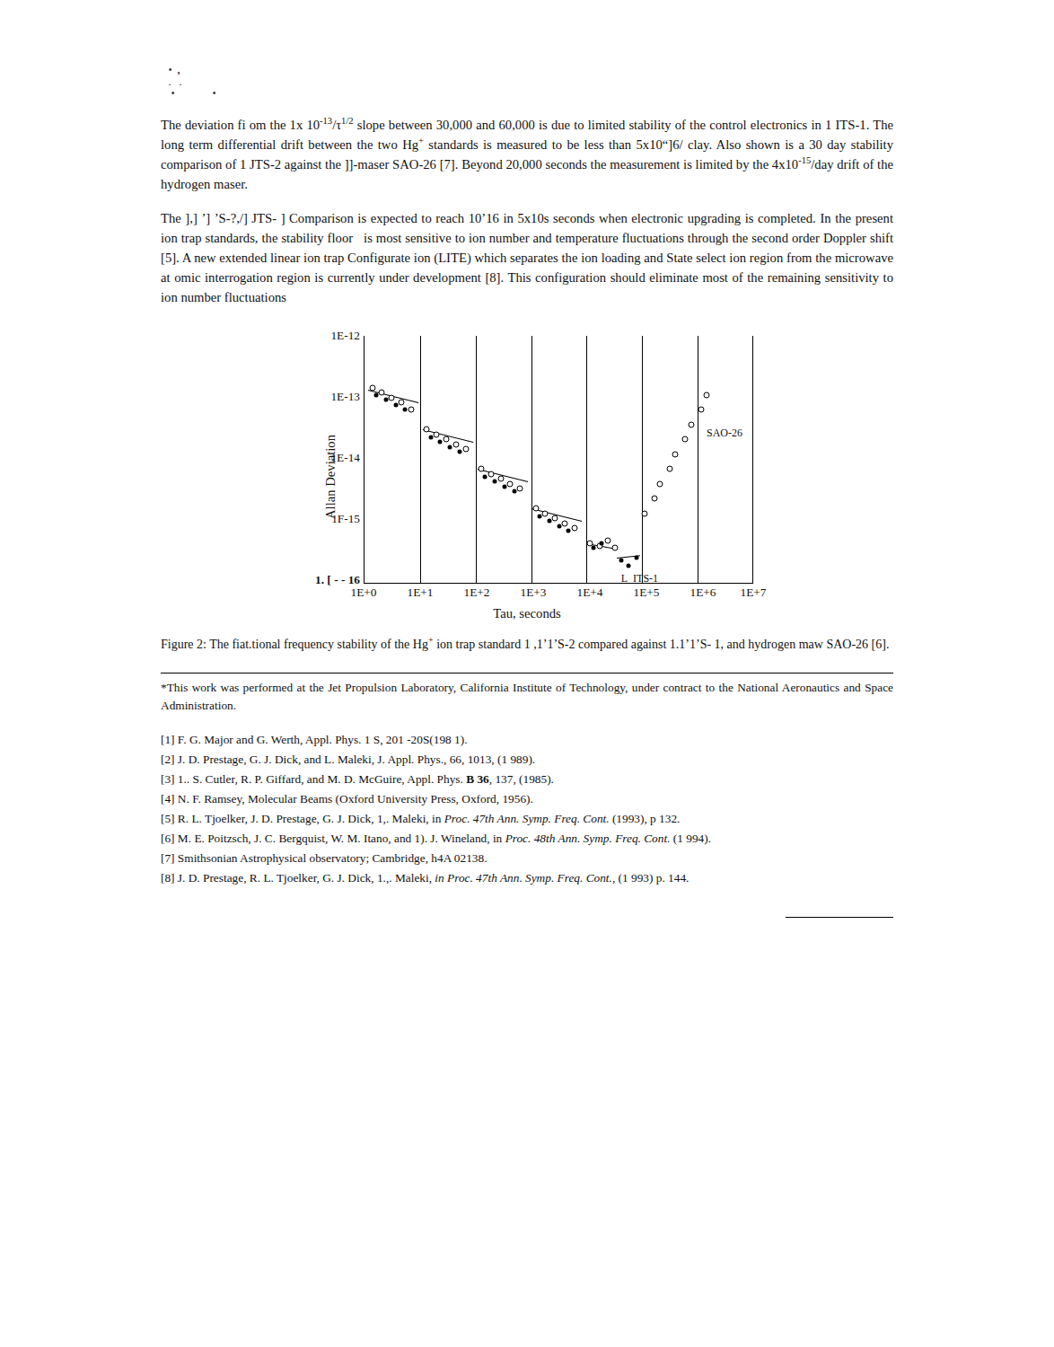• , . . • •
The deviation fi om the 1x 10-13/τ1/2 slope between 30,000 and 60,000 is due to limited stability of the control electronics in 1 ITS-1. The long term differential drift between the two Hg+ standards is measured to be less than 5x10“]6/ clay. Also shown is a 30 day stability comparison of 1 JTS-2 against the ]]-maser SAO-26 [7]. Beyond 20,000 seconds the measurement is limited by the 4x10-15/day drift of the hydrogen maser.
The ],] ’] ’S-?,/] JTS- ] Comparison is expected to reach 10’16 in 5x10s seconds when electronic upgrading is completed. In the present ion trap standards, the stability floor is most sensitive to ion number and temperature fluctuations through the second order Doppler shift [5]. A new extended linear ion trap Configurate ion (LITE) which separates the ion loading and State select ion region from the microwave at omic interrogation region is currently under development [8]. This configuration should eliminate most of the remaining sensitivity to ion number fluctuations
Allan Deviation
1E-12
1E-13
1E-14
1F-15
1. [ - - 16
SAO-26
L ITS-1
1E+0
1E+1
1E+2
1E+3
1E+4
1E+5
1E+6
1E+7
Tau, seconds
Figure 2: The fiat.tional frequency stability of the Hg+ ion trap standard 1 ,1’1’S-2 compared against 1.1’1’S- 1, and hydrogen maw SAO-26 [6].
*This work was performed at the Jet Propulsion Laboratory, California Institute of Technology, under contract to the National Aeronautics and Space Administration.
[1] F. G. Major and G. Werth, Appl. Phys. 1 S, 201 -20S(198 1).
[2] J. D. Prestage, G. J. Dick, and L. Maleki, J. Appl. Phys., 66, 1013, (1 989).
[3] 1.. S. Cutler, R. P. Giffard, and M. D. McGuire, Appl. Phys. B 36, 137, (1985).
[4] N. F. Ramsey, Molecular Beams (Oxford University Press, Oxford, 1956).
[5] R. L. Tjoelker, J. D. Prestage, G. J. Dick, 1,. Maleki, in Proc. 47th Ann. Symp. Freq. Cont. (1993), p 132.
[6] M. E. Poitzsch, J. C. Bergquist, W. M. Itano, and 1). J. Wineland, in Proc. 48th Ann. Symp. Freq. Cont. (1 994).
[7] Smithsonian Astrophysical observatory; Cambridge, h4A 02138.
[8] J. D. Prestage, R. L. Tjoelker, G. J. Dick, 1.,. Maleki, in Proc. 47th Ann. Symp. Freq. Cont., (1 993) p. 144.